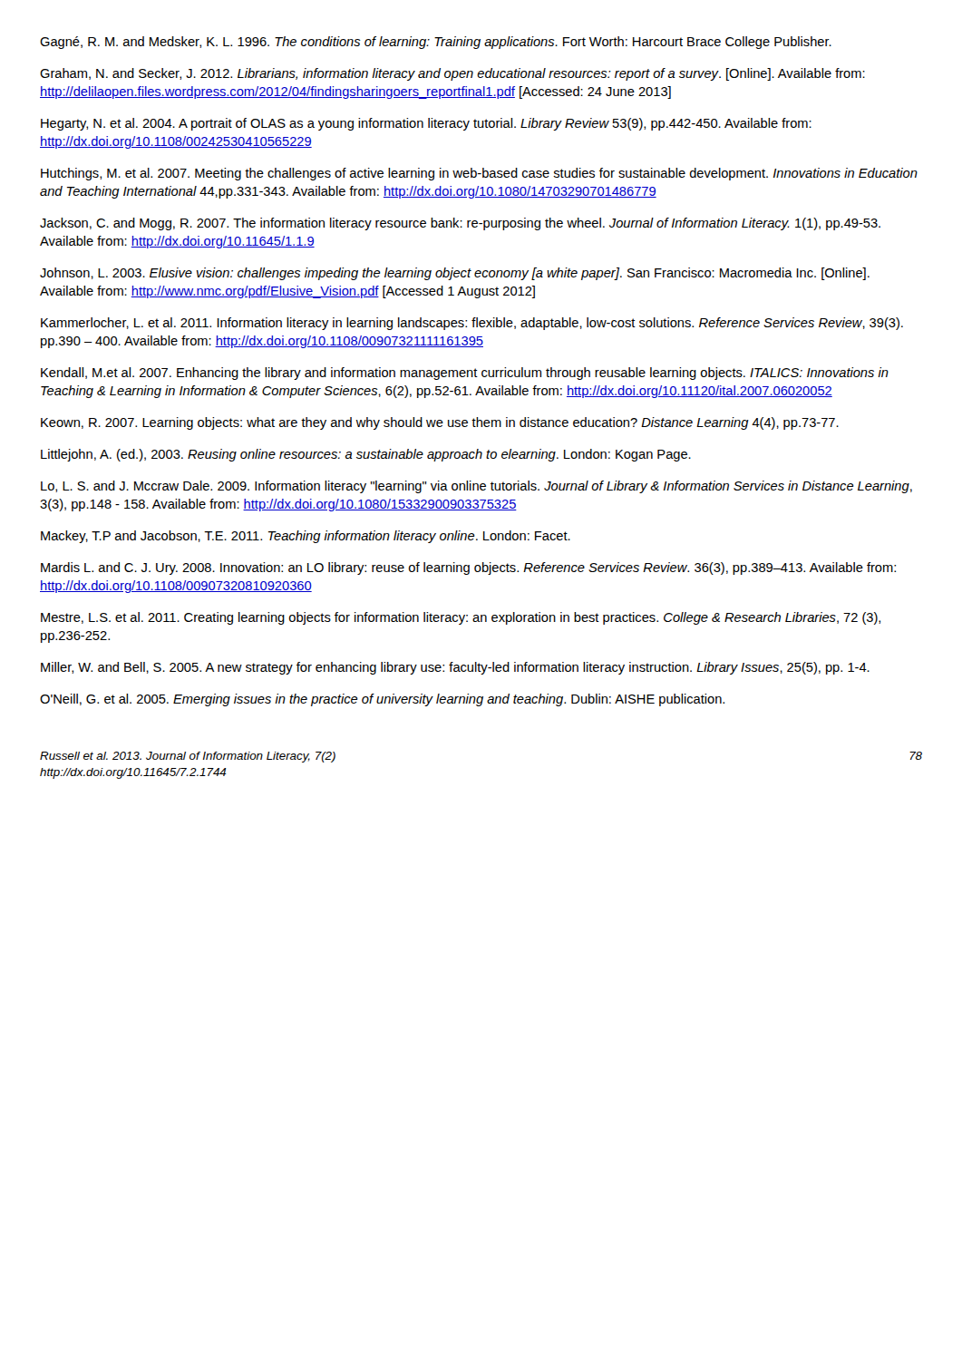Gagné, R. M. and Medsker, K. L. 1996. The conditions of learning: Training applications. Fort Worth: Harcourt Brace College Publisher.
Graham, N. and Secker, J. 2012. Librarians, information literacy and open educational resources: report of a survey. [Online]. Available from: http://delilaopen.files.wordpress.com/2012/04/findingsharingoers_reportfinal1.pdf [Accessed: 24 June 2013]
Hegarty, N. et al. 2004. A portrait of OLAS as a young information literacy tutorial. Library Review 53(9), pp.442-450. Available from: http://dx.doi.org/10.1108/00242530410565229
Hutchings, M. et al. 2007. Meeting the challenges of active learning in web-based case studies for sustainable development. Innovations in Education and Teaching International 44,pp.331-343. Available from: http://dx.doi.org/10.1080/14703290701486779
Jackson, C. and Mogg, R. 2007. The information literacy resource bank: re-purposing the wheel. Journal of Information Literacy. 1(1), pp.49-53. Available from: http://dx.doi.org/10.11645/1.1.9
Johnson, L. 2003. Elusive vision: challenges impeding the learning object economy [a white paper]. San Francisco: Macromedia Inc. [Online]. Available from: http://www.nmc.org/pdf/Elusive_Vision.pdf [Accessed 1 August 2012]
Kammerlocher, L. et al. 2011. Information literacy in learning landscapes: flexible, adaptable, low-cost solutions. Reference Services Review, 39(3). pp.390 – 400. Available from: http://dx.doi.org/10.1108/00907321111161395
Kendall, M.et al. 2007. Enhancing the library and information management curriculum through reusable learning objects. ITALICS: Innovations in Teaching & Learning in Information & Computer Sciences, 6(2), pp.52-61. Available from: http://dx.doi.org/10.11120/ital.2007.06020052
Keown, R. 2007. Learning objects: what are they and why should we use them in distance education? Distance Learning 4(4), pp.73-77.
Littlejohn, A. (ed.), 2003. Reusing online resources: a sustainable approach to elearning. London: Kogan Page.
Lo, L. S. and J. Mccraw Dale. 2009. Information literacy "learning" via online tutorials. Journal of Library & Information Services in Distance Learning, 3(3), pp.148 - 158. Available from: http://dx.doi.org/10.1080/15332900903375325
Mackey, T.P and Jacobson, T.E. 2011. Teaching information literacy online. London: Facet.
Mardis L. and C. J. Ury. 2008. Innovation: an LO library: reuse of learning objects. Reference Services Review. 36(3), pp.389–413. Available from: http://dx.doi.org/10.1108/00907320810920360
Mestre, L.S. et al. 2011. Creating learning objects for information literacy: an exploration in best practices. College & Research Libraries, 72 (3), pp.236-252.
Miller, W. and Bell, S. 2005. A new strategy for enhancing library use: faculty-led information literacy instruction. Library Issues, 25(5), pp. 1-4.
O'Neill, G. et al. 2005. Emerging issues in the practice of university learning and teaching. Dublin: AISHE publication.
Russell et al. 2013. Journal of Information Literacy, 7(2)
http://dx.doi.org/10.11645/7.2.1744
78